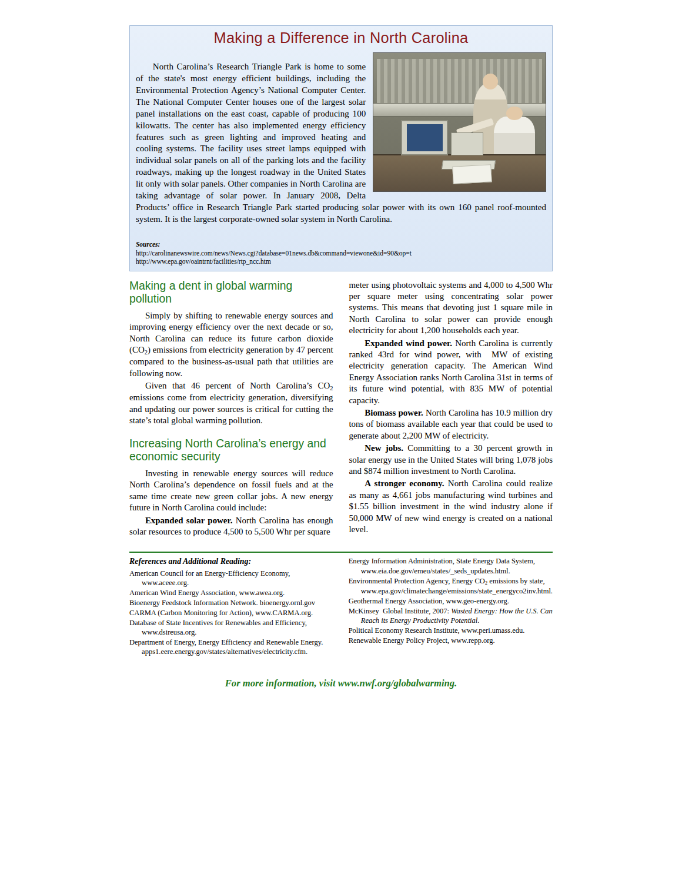Making a Difference in North Carolina
North Carolina’s Research Triangle Park is home to some of the state's most energy efficient buildings, including the Environmental Protection Agency’s National Computer Center. The National Computer Center houses one of the largest solar panel installations on the east coast, capable of producing 100 kilowatts. The center has also implemented energy efficiency features such as green lighting and improved heating and cooling systems. The facility uses street lamps equipped with individual solar panels on all of the parking lots and the facility roadways, making up the longest roadway in the United States lit only with solar panels. Other companies in North Carolina are taking advantage of solar power. In January 2008, Delta Products’ office in Research Triangle Park started producing solar power with its own 160 panel roof-mounted system. It is the largest corporate-owned solar system in North Carolina.
Sources: http://carolinanewswire.com/news/News.cgi?database=01news.db&command=viewone&id=90&op=t
http://www.epa.gov/oaintrnt/facilities/rtp_ncc.htm
Making a dent in global warming pollution
Simply by shifting to renewable energy sources and improving energy efficiency over the next decade or so, North Carolina can reduce its future carbon dioxide (CO2) emissions from electricity generation by 47 percent compared to the business-as-usual path that utilities are following now.
Given that 46 percent of North Carolina’s CO2 emissions come from electricity generation, diversifying and updating our power sources is critical for cutting the state’s total global warming pollution.
Increasing North Carolina’s energy and economic security
Investing in renewable energy sources will reduce North Carolina’s dependence on fossil fuels and at the same time create new green collar jobs. A new energy future in North Carolina could include:
Expanded solar power. North Carolina has enough solar resources to produce 4,500 to 5,500 Whr per square
meter using photovoltaic systems and 4,000 to 4,500 Whr per square meter using concentrating solar power systems. This means that devoting just 1 square mile in North Carolina to solar power can provide enough electricity for about 1,200 households each year.
Expanded wind power. North Carolina is currently ranked 43rd for wind power, with MW of existing electricity generation capacity. The American Wind Energy Association ranks North Carolina 31st in terms of its future wind potential, with 835 MW of potential capacity.
Biomass power. North Carolina has 10.9 million dry tons of biomass available each year that could be used to generate about 2,200 MW of electricity.
New jobs. Committing to a 30 percent growth in solar energy use in the United States will bring 1,078 jobs and $874 million investment to North Carolina.
A stronger economy. North Carolina could realize as many as 4,661 jobs manufacturing wind turbines and $1.55 billion investment in the wind industry alone if 50,000 MW of new wind energy is created on a national level.
References and Additional Reading:
American Council for an Energy-Efficiency Economy, www.aceee.org.
American Wind Energy Association, www.awea.org.
Bioenergy Feedstock Information Network. bioenergy.ornl.gov
CARMA (Carbon Monitoring for Action), www.CARMA.org.
Database of State Incentives for Renewables and Efficiency, www.dsireusa.org.
Department of Energy, Energy Efficiency and Renewable Energy. apps1.eere.energy.gov/states/alternatives/electricity.cfm.
Energy Information Administration, State Energy Data System, www.eia.doe.gov/emeu/states/_seds_updates.html.
Environmental Protection Agency, Energy CO2 emissions by state, www.epa.gov/climatechange/emissions/state_energyco2inv.html.
Geothermal Energy Association, www.geo-energy.org.
McKinsey Global Institute, 2007: Wasted Energy: How the U.S. Can Reach its Energy Productivity Potential.
Political Economy Research Institute, www.peri.umass.edu.
Renewable Energy Policy Project, www.repp.org.
For more information, visit www.nwf.org/globalwarming.